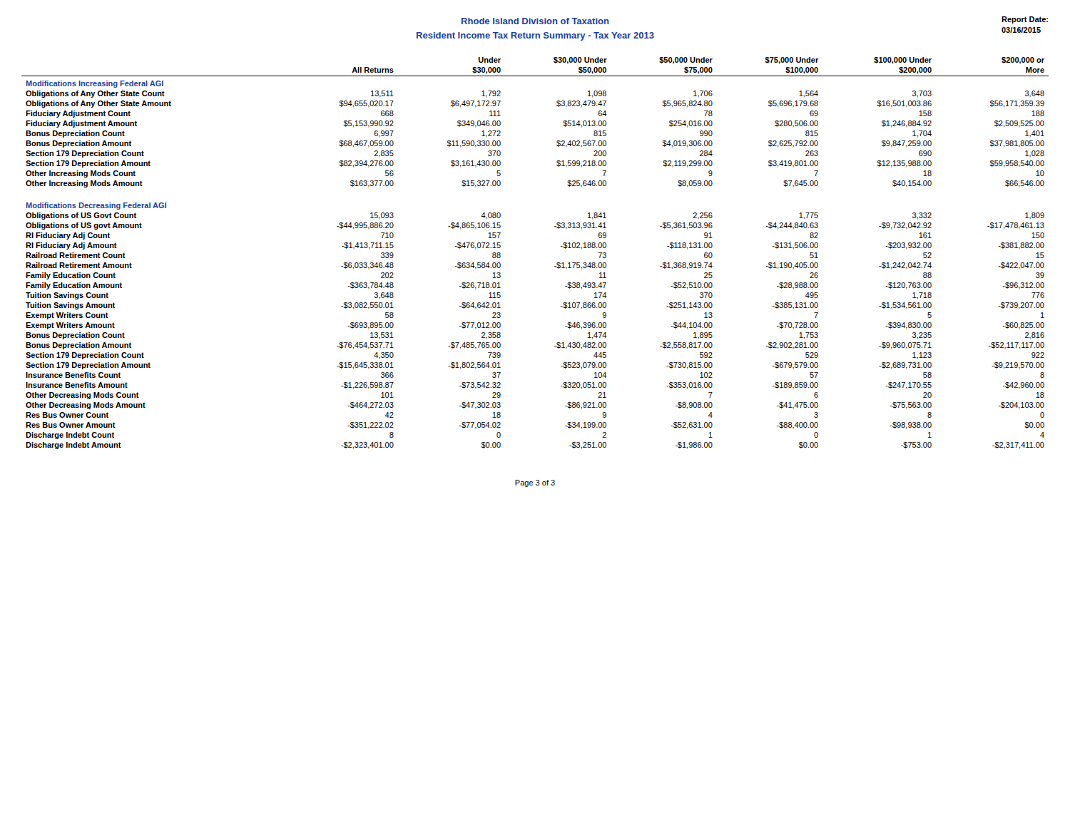Rhode Island Division of Taxation
Resident Income Tax Return Summary - Tax Year 2013
Report Date:
03/16/2015
| | | Under | $30,000 Under | $50,000 Under | $75,000 Under | $100,000 Under | $200,000 or |
| --- | --- | --- | --- | --- | --- | --- | --- |
| | All Returns | $30,000 | $50,000 | $75,000 | $100,000 | $200,000 | More |
| Modifications Increasing Federal AGI |
| Obligations of Any Other State Count | 13,511 | 1,792 | 1,098 | 1,706 | 1,564 | 3,703 | 3,648 |
| Obligations of Any Other State Amount | $94,655,020.17 | $6,497,172.97 | $3,823,479.47 | $5,965,824.80 | $5,696,179.68 | $16,501,003.86 | $56,171,359.39 |
| Fiduciary Adjustment Count | 668 | 111 | 64 | 78 | 69 | 158 | 188 |
| Fiduciary Adjustment Amount | $5,153,990.92 | $349,046.00 | $514,013.00 | $254,016.00 | $280,506.00 | $1,246,884.92 | $2,509,525.00 |
| Bonus Depreciation Count | 6,997 | 1,272 | 815 | 990 | 815 | 1,704 | 1,401 |
| Bonus Depreciation Amount | $68,467,059.00 | $11,590,330.00 | $2,402,567.00 | $4,019,306.00 | $2,625,792.00 | $9,847,259.00 | $37,981,805.00 |
| Section 179 Depreciation Count | 2,835 | 370 | 200 | 284 | 263 | 690 | 1,028 |
| Section 179 Depreciation Amount | $82,394,276.00 | $3,161,430.00 | $1,599,218.00 | $2,119,299.00 | $3,419,801.00 | $12,135,988.00 | $59,958,540.00 |
| Other Increasing Mods Count | 56 | 5 | 7 | 9 | 7 | 18 | 10 |
| Other Increasing Mods Amount | $163,377.00 | $15,327.00 | $25,646.00 | $8,059.00 | $7,645.00 | $40,154.00 | $66,546.00 |
| Modifications Decreasing Federal AGI |
| Obligations of US Govt Count | 15,093 | 4,080 | 1,841 | 2,256 | 1,775 | 3,332 | 1,809 |
| Obligations of US govt Amount | -$44,995,886.20 | -$4,865,106.15 | -$3,313,931.41 | -$5,361,503.96 | -$4,244,840.63 | -$9,732,042.92 | -$17,478,461.13 |
| RI Fiduciary Adj Count | 710 | 157 | 69 | 91 | 82 | 161 | 150 |
| RI Fiduciary Adj Amount | -$1,413,711.15 | -$476,072.15 | -$102,188.00 | -$118,131.00 | -$131,506.00 | -$203,932.00 | -$381,882.00 |
| Railroad Retirement Count | 339 | 88 | 73 | 60 | 51 | 52 | 15 |
| Railroad Retirement Amount | -$6,033,346.48 | -$634,584.00 | -$1,175,348.00 | -$1,368,919.74 | -$1,190,405.00 | -$1,242,042.74 | -$422,047.00 |
| Family Education Count | 202 | 13 | 11 | 25 | 26 | 88 | 39 |
| Family Education Amount | -$363,784.48 | -$26,718.01 | -$38,493.47 | -$52,510.00 | -$28,988.00 | -$120,763.00 | -$96,312.00 |
| Tuition Savings Count | 3,648 | 115 | 174 | 370 | 495 | 1,718 | 776 |
| Tuition Savings Amount | -$3,082,550.01 | -$64,642.01 | -$107,866.00 | -$251,143.00 | -$385,131.00 | -$1,534,561.00 | -$739,207.00 |
| Exempt Writers Count | 58 | 23 | 9 | 13 | 7 | 5 | 1 |
| Exempt Writers Amount | -$693,895.00 | -$77,012.00 | -$46,396.00 | -$44,104.00 | -$70,728.00 | -$394,830.00 | -$60,825.00 |
| Bonus Depreciation Count | 13,531 | 2,358 | 1,474 | 1,895 | 1,753 | 3,235 | 2,816 |
| Bonus Depreciation Amount | -$76,454,537.71 | -$7,485,765.00 | -$1,430,482.00 | -$2,558,817.00 | -$2,902,281.00 | -$9,960,075.71 | -$52,117,117.00 |
| Section 179 Depreciation Count | 4,350 | 739 | 445 | 592 | 529 | 1,123 | 922 |
| Section 179 Depreciation Amount | -$15,645,338.01 | -$1,802,564.01 | -$523,079.00 | -$730,815.00 | -$679,579.00 | -$2,689,731.00 | -$9,219,570.00 |
| Insurance Benefits Count | 366 | 37 | 104 | 102 | 57 | 58 | 8 |
| Insurance Benefits Amount | -$1,226,598.87 | -$73,542.32 | -$320,051.00 | -$353,016.00 | -$189,859.00 | -$247,170.55 | -$42,960.00 |
| Other Decreasing Mods Count | 101 | 29 | 21 | 7 | 6 | 20 | 18 |
| Other Decreasing Mods Amount | -$464,272.03 | -$47,302.03 | -$86,921.00 | -$8,908.00 | -$41,475.00 | -$75,563.00 | -$204,103.00 |
| Res Bus Owner Count | 42 | 18 | 9 | 4 | 3 | 8 | 0 |
| Res Bus Owner Amount | -$351,222.02 | -$77,054.02 | -$34,199.00 | -$52,631.00 | -$88,400.00 | -$98,938.00 | $0.00 |
| Discharge Indebt Count | 8 | 0 | 2 | 1 | 0 | 1 | 4 |
| Discharge Indebt Amount | -$2,323,401.00 | $0.00 | -$3,251.00 | -$1,986.00 | $0.00 | -$753.00 | -$2,317,411.00 |
Page 3 of 3